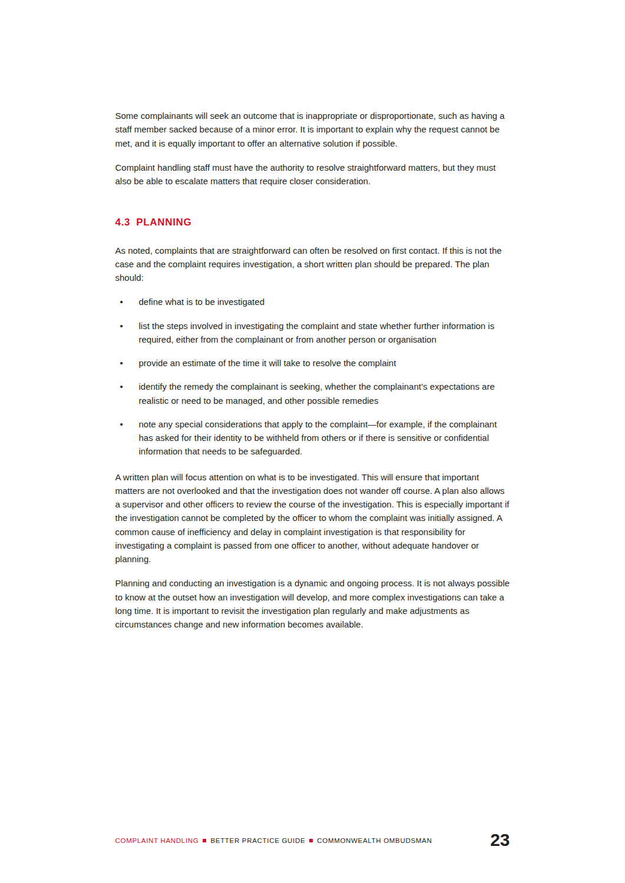Some complainants will seek an outcome that is inappropriate or disproportionate, such as having a staff member sacked because of a minor error. It is important to explain why the request cannot be met, and it is equally important to offer an alternative solution if possible.
Complaint handling staff must have the authority to resolve straightforward matters, but they must also be able to escalate matters that require closer consideration.
4.3 Planning
As noted, complaints that are straightforward can often be resolved on first contact. If this is not the case and the complaint requires investigation, a short written plan should be prepared. The plan should:
define what is to be investigated
list the steps involved in investigating the complaint and state whether further information is required, either from the complainant or from another person or organisation
provide an estimate of the time it will take to resolve the complaint
identify the remedy the complainant is seeking, whether the complainant’s expectations are realistic or need to be managed, and other possible remedies
note any special considerations that apply to the complaint—for example, if the complainant has asked for their identity to be withheld from others or if there is sensitive or confidential information that needs to be safeguarded.
A written plan will focus attention on what is to be investigated. This will ensure that important matters are not overlooked and that the investigation does not wander off course. A plan also allows a supervisor and other officers to review the course of the investigation. This is especially important if the investigation cannot be completed by the officer to whom the complaint was initially assigned. A common cause of inefficiency and delay in complaint investigation is that responsibility for investigating a complaint is passed from one officer to another, without adequate handover or planning.
Planning and conducting an investigation is a dynamic and ongoing process. It is not always possible to know at the outset how an investigation will develop, and more complex investigations can take a long time. It is important to revisit the investigation plan regularly and make adjustments as circumstances change and new information becomes available.
Complaint handling Better practice guide Commonwealth Ombudsman
23